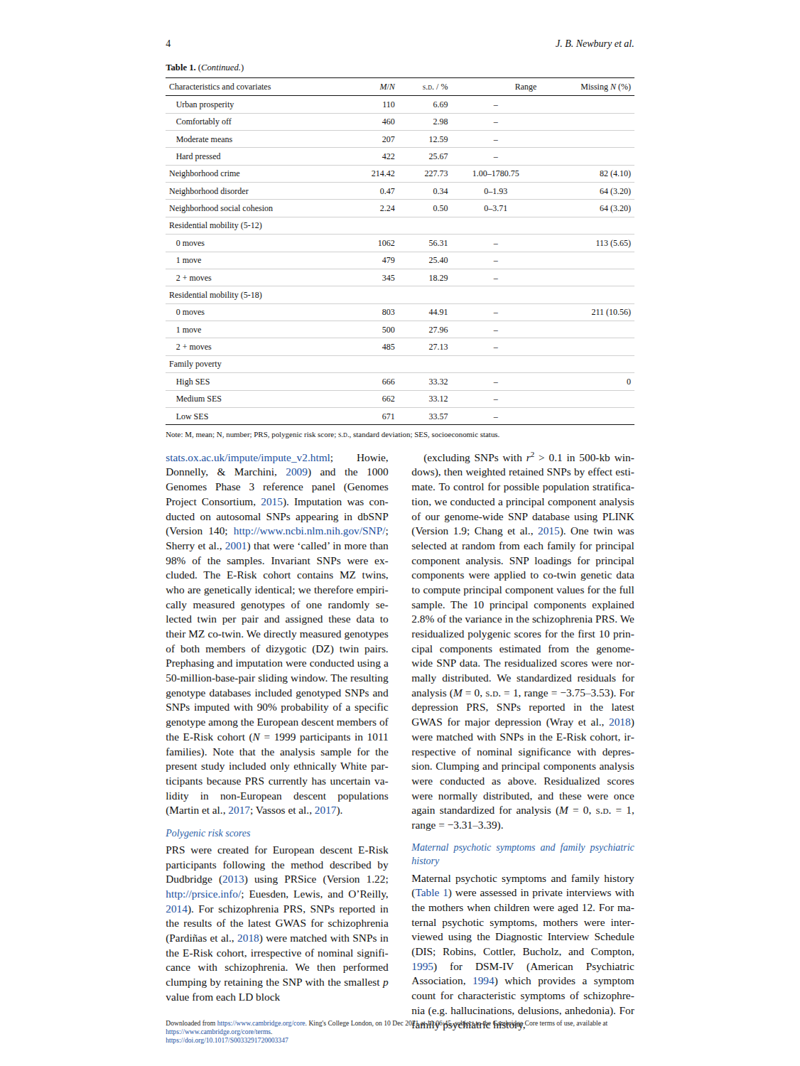4
J. B. Newbury et al.
Table 1. (Continued.)
| Characteristics and covariates | M / N | s.d. / % | Range | Missing N (%) |
| --- | --- | --- | --- | --- |
| Urban prosperity | 110 | 6.69 | – | |
| Comfortably off | 460 | 2.98 | – | |
| Moderate means | 207 | 12.59 | – | |
| Hard pressed | 422 | 25.67 | – | |
| Neighborhood crime | 214.42 | 227.73 | 1.00–1780.75 | 82 (4.10) |
| Neighborhood disorder | 0.47 | 0.34 | 0–1.93 | 64 (3.20) |
| Neighborhood social cohesion | 2.24 | 0.50 | 0–3.71 | 64 (3.20) |
| Residential mobility (5-12) | | | | |
| 0 moves | 1062 | 56.31 | – | 113 (5.65) |
| 1 move | 479 | 25.40 | – | |
| 2 + moves | 345 | 18.29 | – | |
| Residential mobility (5-18) | | | | |
| 0 moves | 803 | 44.91 | – | 211 (10.56) |
| 1 move | 500 | 27.96 | – | |
| 2 + moves | 485 | 27.13 | – | |
| Family poverty | | | | |
| High SES | 666 | 33.32 | – | 0 |
| Medium SES | 662 | 33.12 | – | |
| Low SES | 671 | 33.57 | – | |
Note: M, mean; N, number; PRS, polygenic risk score; s.d., standard deviation; SES, socioeconomic status.
stats.ox.ac.uk/impute/impute_v2.html; Howie, Donnelly, & Marchini, 2009) and the 1000 Genomes Phase 3 reference panel (Genomes Project Consortium, 2015). Imputation was conducted on autosomal SNPs appearing in dbSNP (Version 140; http://www.ncbi.nlm.nih.gov/SNP/; Sherry et al., 2001) that were ‘called’ in more than 98% of the samples. Invariant SNPs were excluded. The E-Risk cohort contains MZ twins, who are genetically identical; we therefore empirically measured genotypes of one randomly selected twin per pair and assigned these data to their MZ co-twin. We directly measured genotypes of both members of dizygotic (DZ) twin pairs. Prephasing and imputation were conducted using a 50-million-base-pair sliding window. The resulting genotype databases included genotyped SNPs and SNPs imputed with 90% probability of a specific genotype among the European descent members of the E-Risk cohort (N = 1999 participants in 1011 families). Note that the analysis sample for the present study included only ethnically White participants because PRS currently has uncertain validity in non-European descent populations (Martin et al., 2017; Vassos et al., 2017).
Polygenic risk scores
PRS were created for European descent E-Risk participants following the method described by Dudbridge (2013) using PRSice (Version 1.22; http://prsice.info/; Euesden, Lewis, and O’Reilly, 2014). For schizophrenia PRS, SNPs reported in the results of the latest GWAS for schizophrenia (Pardiñas et al., 2018) were matched with SNPs in the E-Risk cohort, irrespective of nominal significance with schizophrenia. We then performed clumping by retaining the SNP with the smallest p value from each LD block
(excluding SNPs with r2 > 0.1 in 500-kb windows), then weighted retained SNPs by effect estimate. To control for possible population stratification, we conducted a principal component analysis of our genome-wide SNP database using PLINK (Version 1.9; Chang et al., 2015). One twin was selected at random from each family for principal component analysis. SNP loadings for principal components were applied to co-twin genetic data to compute principal component values for the full sample. The 10 principal components explained 2.8% of the variance in the schizophrenia PRS. We residualized polygenic scores for the first 10 principal components estimated from the genome-wide SNP data. The residualized scores were normally distributed. We standardized residuals for analysis (M = 0, s.d. = 1, range = −3.75–3.53). For depression PRS, SNPs reported in the latest GWAS for major depression (Wray et al., 2018) were matched with SNPs in the E-Risk cohort, irrespective of nominal significance with depression. Clumping and principal components analysis were conducted as above. Residualized scores were normally distributed, and these were once again standardized for analysis (M = 0, s.d. = 1, range = −3.31–3.39).
Maternal psychotic symptoms and family psychiatric history
Maternal psychotic symptoms and family history (Table 1) were assessed in private interviews with the mothers when children were aged 12. For maternal psychotic symptoms, mothers were interviewed using the Diagnostic Interview Schedule (DIS; Robins, Cottler, Bucholz, and Compton, 1995) for DSM-IV (American Psychiatric Association, 1994) which provides a symptom count for characteristic symptoms of schizophrenia (e.g. hallucinations, delusions, anhedonia). For family psychiatric history,
Downloaded from https://www.cambridge.org/core. King's College London, on 10 Dec 2021 at 10:06:45, subject to the Cambridge Core terms of use, available at https://www.cambridge.org/core/terms.
https://doi.org/10.1017/S0033291720003347